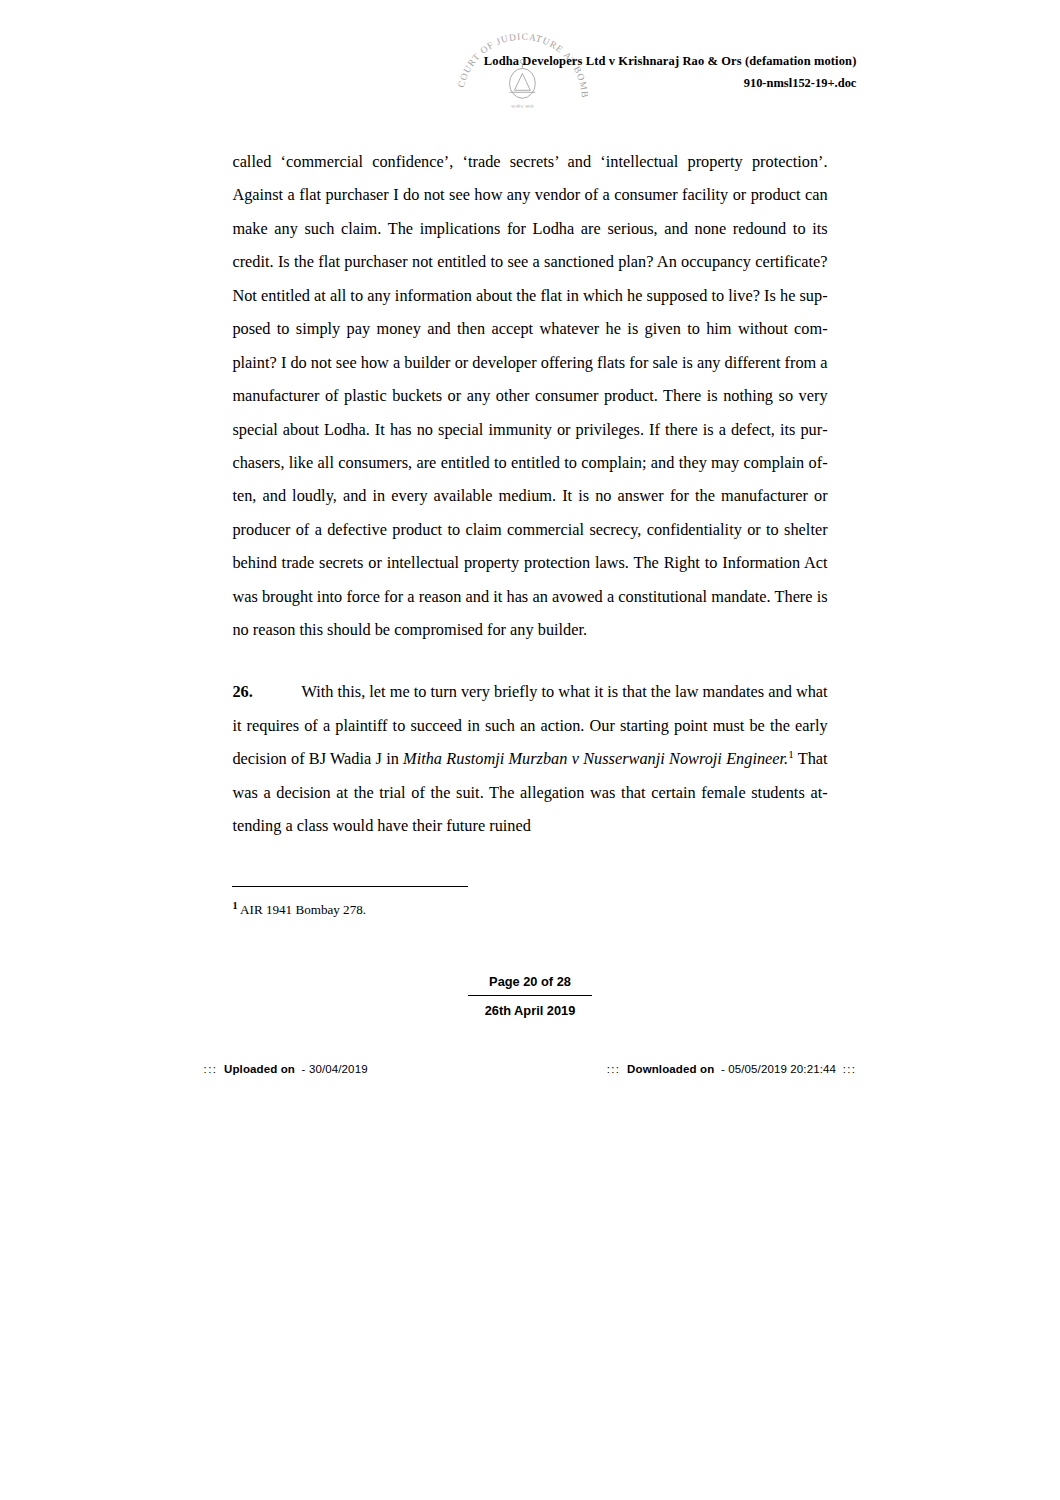COURT OF JUDICATURE AT BOMBAY सत्यमेव जयते
Lodha Developers Ltd v Krishnaraj Rao & Ors (defamation motion)
910-nmsl152-19+.doc
called ‘commercial confidence’, ‘trade secrets’ and ‘intellectual property protection’. Against a flat purchaser I do not see how any vendor of a consumer facility or product can make any such claim. The implications for Lodha are serious, and none redound to its credit. Is the flat purchaser not entitled to see a sanctioned plan? An occupancy certificate? Not entitled at all to any information about the flat in which he supposed to live? Is he supposed to simply pay money and then accept whatever he is given to him without complaint? I do not see how a builder or developer offering flats for sale is any different from a manufacturer of plastic buckets or any other consumer product. There is nothing so very special about Lodha. It has no special immunity or privileges. If there is a defect, its purchasers, like all consumers, are entitled to entitled to complain; and they may complain often, and loudly, and in every available medium. It is no answer for the manufacturer or producer of a defective product to claim commercial secrecy, confidentiality or to shelter behind trade secrets or intellectual property protection laws. The Right to Information Act was brought into force for a reason and it has an avowed a constitutional mandate. There is no reason this should be compromised for any builder.
26. With this, let me to turn very briefly to what it is that the law mandates and what it requires of a plaintiff to succeed in such an action. Our starting point must be the early decision of BJ Wadia J in Mitha Rustomji Murzban v Nusserwanji Nowroji Engineer.1 That was a decision at the trial of the suit. The allegation was that certain female students attending a class would have their future ruined
1 AIR 1941 Bombay 278.
Page 20 of 28
26th April 2019
::: Uploaded on - 30/04/2019
::: Downloaded on - 05/05/2019 20:21:44 :::